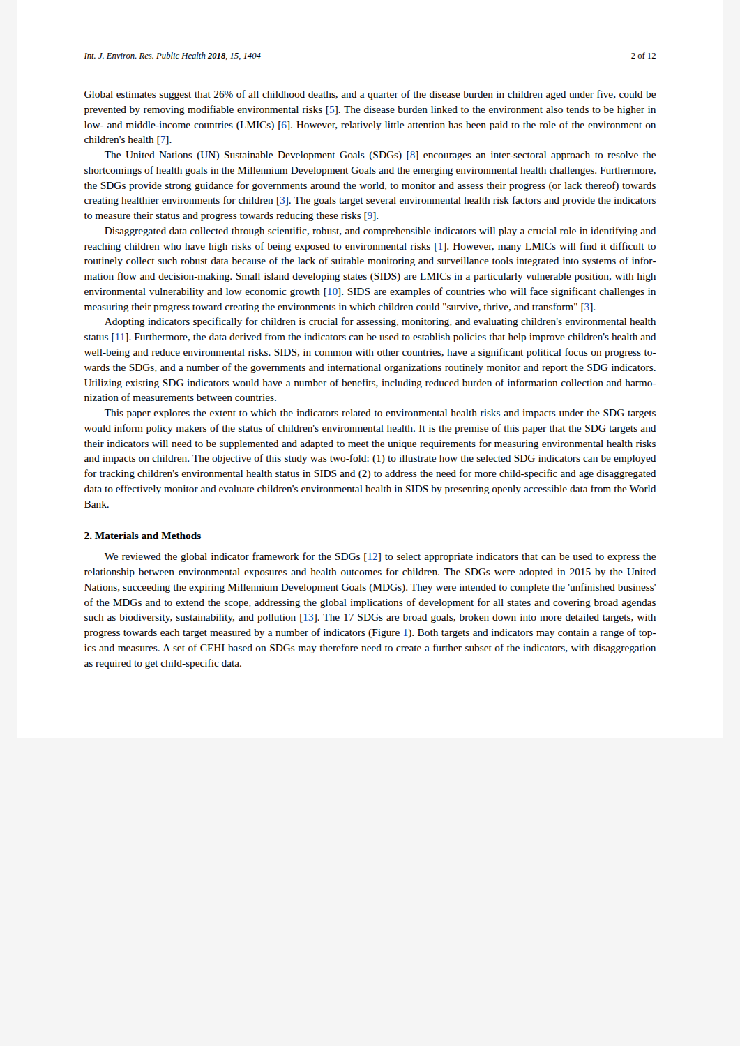Int. J. Environ. Res. Public Health 2018, 15, 1404 2 of 12
Global estimates suggest that 26% of all childhood deaths, and a quarter of the disease burden in children aged under five, could be prevented by removing modifiable environmental risks [5]. The disease burden linked to the environment also tends to be higher in low- and middle-income countries (LMICs) [6]. However, relatively little attention has been paid to the role of the environment on children's health [7].
The United Nations (UN) Sustainable Development Goals (SDGs) [8] encourages an inter-sectoral approach to resolve the shortcomings of health goals in the Millennium Development Goals and the emerging environmental health challenges. Furthermore, the SDGs provide strong guidance for governments around the world, to monitor and assess their progress (or lack thereof) towards creating healthier environments for children [3]. The goals target several environmental health risk factors and provide the indicators to measure their status and progress towards reducing these risks [9].
Disaggregated data collected through scientific, robust, and comprehensible indicators will play a crucial role in identifying and reaching children who have high risks of being exposed to environmental risks [1]. However, many LMICs will find it difficult to routinely collect such robust data because of the lack of suitable monitoring and surveillance tools integrated into systems of information flow and decision-making. Small island developing states (SIDS) are LMICs in a particularly vulnerable position, with high environmental vulnerability and low economic growth [10]. SIDS are examples of countries who will face significant challenges in measuring their progress toward creating the environments in which children could "survive, thrive, and transform" [3].
Adopting indicators specifically for children is crucial for assessing, monitoring, and evaluating children's environmental health status [11]. Furthermore, the data derived from the indicators can be used to establish policies that help improve children's health and well-being and reduce environmental risks. SIDS, in common with other countries, have a significant political focus on progress towards the SDGs, and a number of the governments and international organizations routinely monitor and report the SDG indicators. Utilizing existing SDG indicators would have a number of benefits, including reduced burden of information collection and harmonization of measurements between countries.
This paper explores the extent to which the indicators related to environmental health risks and impacts under the SDG targets would inform policy makers of the status of children's environmental health. It is the premise of this paper that the SDG targets and their indicators will need to be supplemented and adapted to meet the unique requirements for measuring environmental health risks and impacts on children. The objective of this study was two-fold: (1) to illustrate how the selected SDG indicators can be employed for tracking children's environmental health status in SIDS and (2) to address the need for more child-specific and age disaggregated data to effectively monitor and evaluate children's environmental health in SIDS by presenting openly accessible data from the World Bank.
2. Materials and Methods
We reviewed the global indicator framework for the SDGs [12] to select appropriate indicators that can be used to express the relationship between environmental exposures and health outcomes for children. The SDGs were adopted in 2015 by the United Nations, succeeding the expiring Millennium Development Goals (MDGs). They were intended to complete the 'unfinished business' of the MDGs and to extend the scope, addressing the global implications of development for all states and covering broad agendas such as biodiversity, sustainability, and pollution [13]. The 17 SDGs are broad goals, broken down into more detailed targets, with progress towards each target measured by a number of indicators (Figure 1). Both targets and indicators may contain a range of topics and measures. A set of CEHI based on SDGs may therefore need to create a further subset of the indicators, with disaggregation as required to get child-specific data.